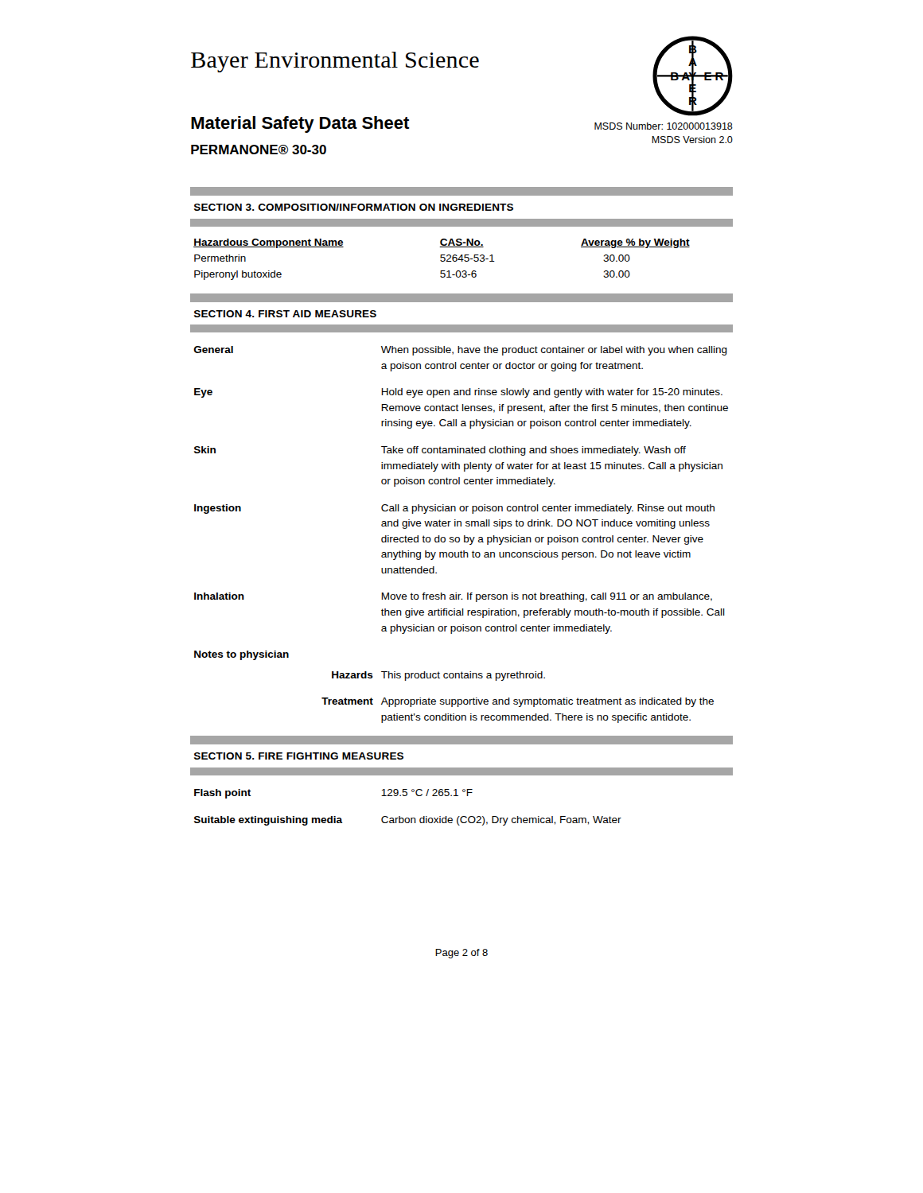B A E R B A Y E R
Bayer Environmental Science
Material Safety Data Sheet
PERMANONE® 30-30
MSDS Number: 102000013918
MSDS Version 2.0
SECTION 3. COMPOSITION/INFORMATION ON INGREDIENTS
| Hazardous Component Name | CAS-No. | Average % by Weight |
| --- | --- | --- |
| Permethrin | 52645-53-1 | 30.00 |
| Piperonyl butoxide | 51-03-6 | 30.00 |
SECTION 4. FIRST AID MEASURES
| General | When possible, have the product container or label with you when calling a poison control center or doctor or going for treatment. |
| Eye | Hold eye open and rinse slowly and gently with water for 15-20 minutes. Remove contact lenses, if present, after the first 5 minutes, then continue rinsing eye. Call a physician or poison control center immediately. |
| Skin | Take off contaminated clothing and shoes immediately. Wash off immediately with plenty of water for at least 15 minutes. Call a physician or poison control center immediately. |
| Ingestion | Call a physician or poison control center immediately. Rinse out mouth and give water in small sips to drink. DO NOT induce vomiting unless directed to do so by a physician or poison control center. Never give anything by mouth to an unconscious person. Do not leave victim unattended. |
| Inhalation | Move to fresh air. If person is not breathing, call 911 or an ambulance, then give artificial respiration, preferably mouth-to-mouth if possible. Call a physician or poison control center immediately. |
| Notes to physician | |
| Hazards | This product contains a pyrethroid. |
| Treatment | Appropriate supportive and symptomatic treatment as indicated by the patient's condition is recommended. There is no specific antidote. |
SECTION 5. FIRE FIGHTING MEASURES
| Flash point | 129.5 °C / 265.1 °F |
| Suitable extinguishing media | Carbon dioxide (CO2), Dry chemical, Foam, Water |
Page 2 of 8